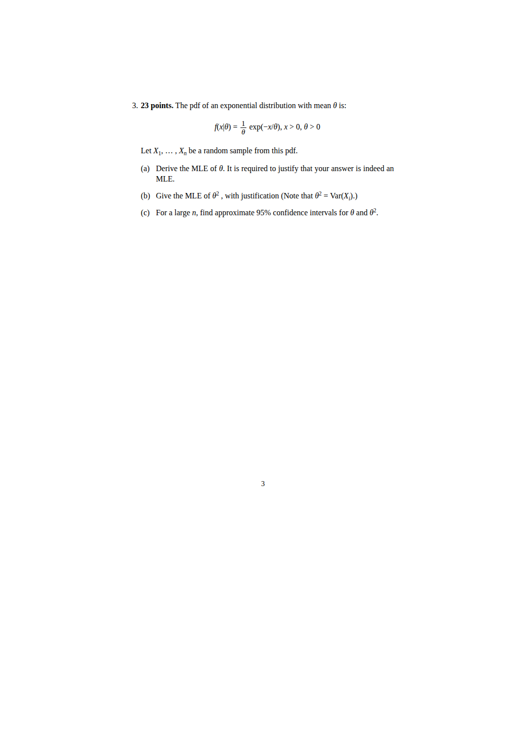3.
23 points. The pdf of an exponential distribution with mean θ is:
f(x|θ) = 1 θ exp(−x/θ), x > 0, θ > 0
Let X1, … , Xn be a random sample from this pdf.
Derive the MLE of θ. It is required to justify that your answer is indeed an MLE.
Give the MLE of θ2 , with justification (Note that θ2 = Var(Xi).)
For a large n, find approximate 95% confidence intervals for θ and θ2.
3